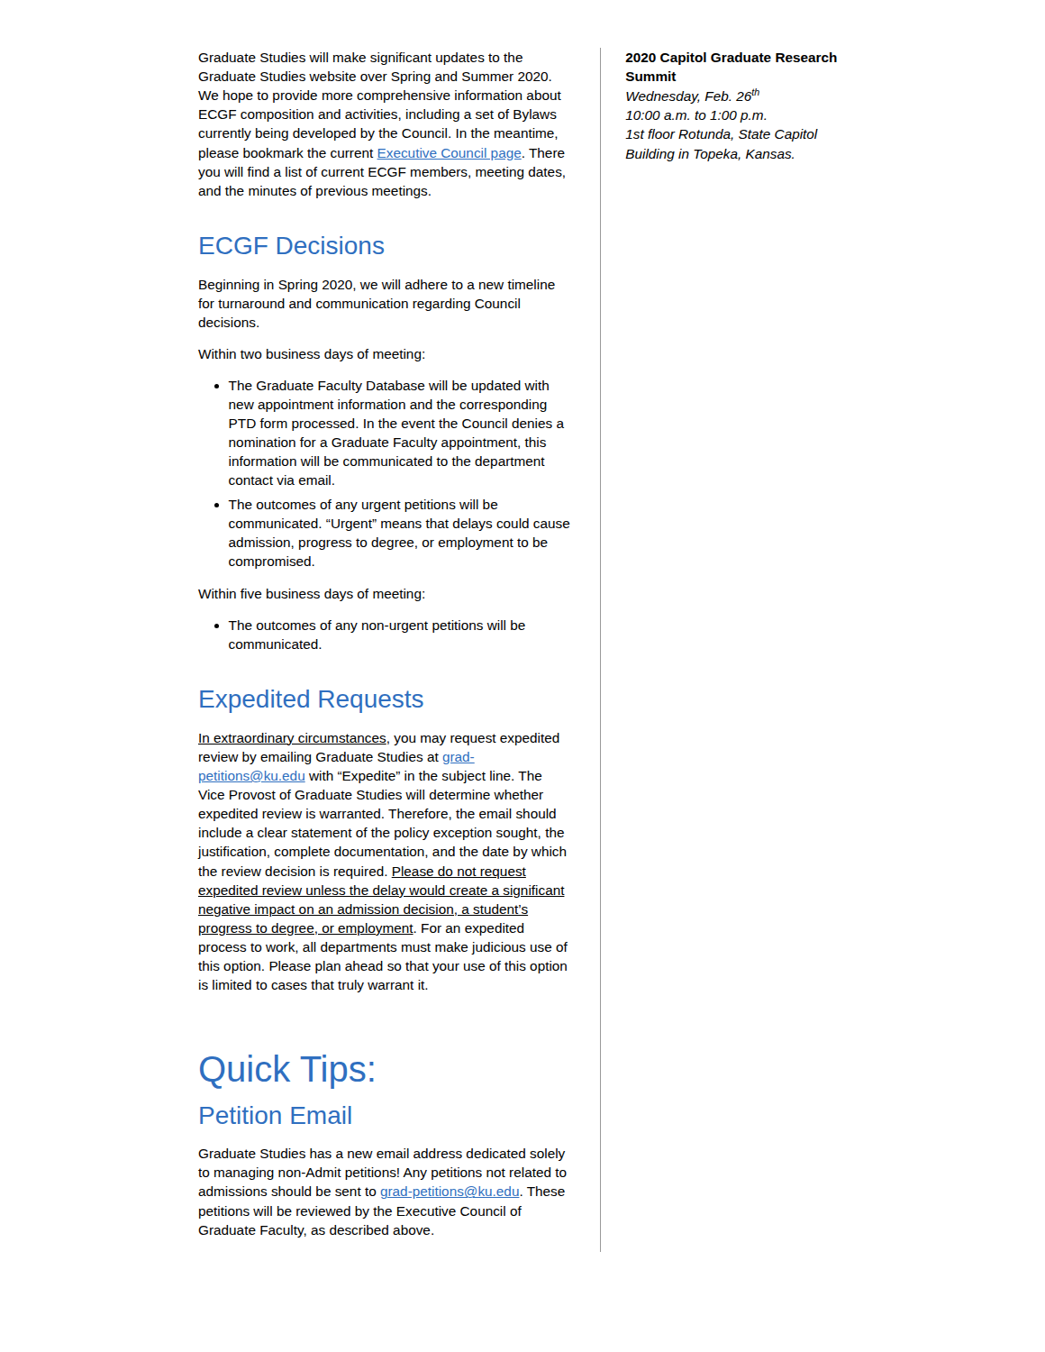Graduate Studies will make significant updates to the Graduate Studies website over Spring and Summer 2020. We hope to provide more comprehensive information about ECGF composition and activities, including a set of Bylaws currently being developed by the Council. In the meantime, please bookmark the current Executive Council page. There you will find a list of current ECGF members, meeting dates, and the minutes of previous meetings.
ECGF Decisions
Beginning in Spring 2020, we will adhere to a new timeline for turnaround and communication regarding Council decisions.
Within two business days of meeting:
The Graduate Faculty Database will be updated with new appointment information and the corresponding PTD form processed. In the event the Council denies a nomination for a Graduate Faculty appointment, this information will be communicated to the department contact via email.
The outcomes of any urgent petitions will be communicated. “Urgent” means that delays could cause admission, progress to degree, or employment to be compromised.
Within five business days of meeting:
The outcomes of any non-urgent petitions will be communicated.
Expedited Requests
In extraordinary circumstances, you may request expedited review by emailing Graduate Studies at grad-petitions@ku.edu with “Expedite” in the subject line. The Vice Provost of Graduate Studies will determine whether expedited review is warranted. Therefore, the email should include a clear statement of the policy exception sought, the justification, complete documentation, and the date by which the review decision is required. Please do not request expedited review unless the delay would create a significant negative impact on an admission decision, a student’s progress to degree, or employment. For an expedited process to work, all departments must make judicious use of this option. Please plan ahead so that your use of this option is limited to cases that truly warrant it.
Quick Tips:
Petition Email
Graduate Studies has a new email address dedicated solely to managing non-Admit petitions! Any petitions not related to admissions should be sent to grad-petitions@ku.edu. These petitions will be reviewed by the Executive Council of Graduate Faculty, as described above.
2020 Capitol Graduate Research Summit
Wednesday, Feb. 26th
10:00 a.m. to 1:00 p.m.
1st floor Rotunda, State Capitol Building in Topeka, Kansas.